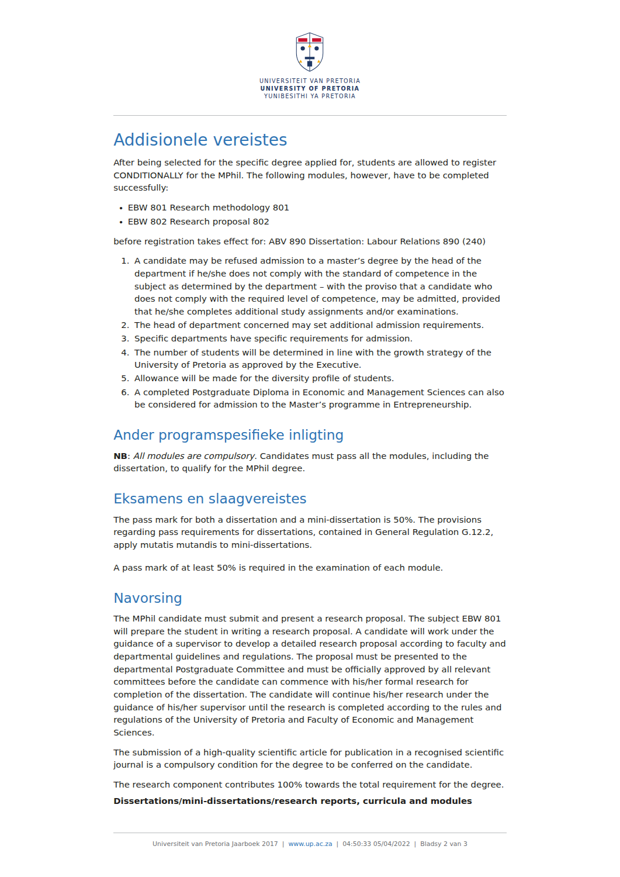UNIVERSITEIT VAN PRETORIA
UNIVERSITY OF PRETORIA
YUNIBESITHI YA PRETORIA
Addisionele vereistes
After being selected for the specific degree applied for, students are allowed to register CONDITIONALLY for the MPhil. The following modules, however, have to be completed successfully:
EBW 801 Research methodology 801
EBW 802 Research proposal 802
before registration takes effect for: ABV 890 Dissertation: Labour Relations 890 (240)
A candidate may be refused admission to a master’s degree by the head of the department if he/she does not comply with the standard of competence in the subject as determined by the department – with the proviso that a candidate who does not comply with the required level of competence, may be admitted, provided that he/she completes additional study assignments and/or examinations.
The head of department concerned may set additional admission requirements.
Specific departments have specific requirements for admission.
The number of students will be determined in line with the growth strategy of the University of Pretoria as approved by the Executive.
Allowance will be made for the diversity profile of students.
A completed Postgraduate Diploma in Economic and Management Sciences can also be considered for admission to the Master’s programme in Entrepreneurship.
Ander programspesifieke inligting
NB: All modules are compulsory. Candidates must pass all the modules, including the dissertation, to qualify for the MPhil degree.
Eksamens en slaagvereistes
The pass mark for both a dissertation and a mini-dissertation is 50%. The provisions regarding pass requirements for dissertations, contained in General Regulation G.12.2, apply mutatis mutandis to mini-dissertations.
A pass mark of at least 50% is required in the examination of each module.
Navorsing
The MPhil candidate must submit and present a research proposal. The subject EBW 801 will prepare the student in writing a research proposal. A candidate will work under the guidance of a supervisor to develop a detailed research proposal according to faculty and departmental guidelines and regulations. The proposal must be presented to the departmental Postgraduate Committee and must be officially approved by all relevant committees before the candidate can commence with his/her formal research for completion of the dissertation. The candidate will continue his/her research under the guidance of his/her supervisor until the research is completed according to the rules and regulations of the University of Pretoria and Faculty of Economic and Management Sciences.
The submission of a high-quality scientific article for publication in a recognised scientific journal is a compulsory condition for the degree to be conferred on the candidate.
The research component contributes 100% towards the total requirement for the degree.
Dissertations/mini-dissertations/research reports, curricula and modules
Universiteit van Pretoria Jaarboek 2017 | www.up.ac.za | 04:50:33 05/04/2022 | Bladsy 2 van 3